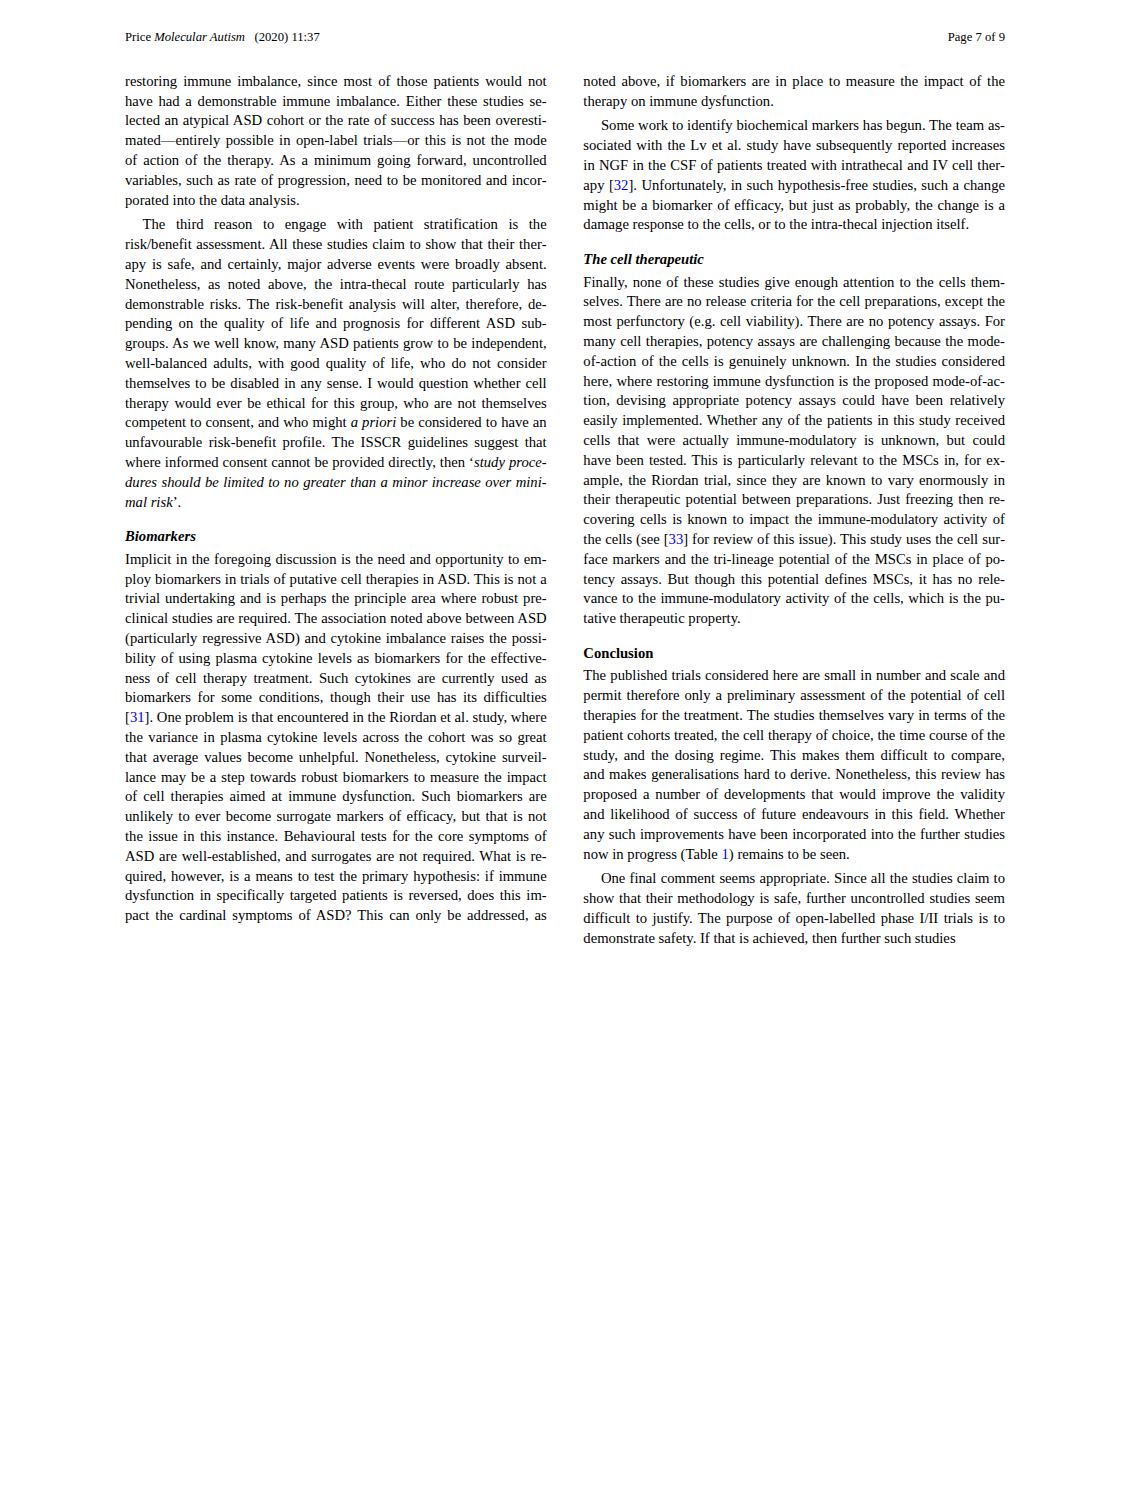Price Molecular Autism (2020) 11:37
Page 7 of 9
restoring immune imbalance, since most of those patients would not have had a demonstrable immune imbalance. Either these studies selected an atypical ASD cohort or the rate of success has been overestimated—entirely possible in open-label trials—or this is not the mode of action of the therapy. As a minimum going forward, uncontrolled variables, such as rate of progression, need to be monitored and incorporated into the data analysis.
The third reason to engage with patient stratification is the risk/benefit assessment. All these studies claim to show that their therapy is safe, and certainly, major adverse events were broadly absent. Nonetheless, as noted above, the intra-thecal route particularly has demonstrable risks. The risk-benefit analysis will alter, therefore, depending on the quality of life and prognosis for different ASD sub-groups. As we well know, many ASD patients grow to be independent, well-balanced adults, with good quality of life, who do not consider themselves to be disabled in any sense. I would question whether cell therapy would ever be ethical for this group, who are not themselves competent to consent, and who might a priori be considered to have an unfavourable risk-benefit profile. The ISSCR guidelines suggest that where informed consent cannot be provided directly, then ‘study procedures should be limited to no greater than a minor increase over minimal risk’.
Biomarkers
Implicit in the foregoing discussion is the need and opportunity to employ biomarkers in trials of putative cell therapies in ASD. This is not a trivial undertaking and is perhaps the principle area where robust pre-clinical studies are required. The association noted above between ASD (particularly regressive ASD) and cytokine imbalance raises the possibility of using plasma cytokine levels as biomarkers for the effectiveness of cell therapy treatment. Such cytokines are currently used as biomarkers for some conditions, though their use has its difficulties [31]. One problem is that encountered in the Riordan et al. study, where the variance in plasma cytokine levels across the cohort was so great that average values become unhelpful. Nonetheless, cytokine surveillance may be a step towards robust biomarkers to measure the impact of cell therapies aimed at immune dysfunction. Such biomarkers are unlikely to ever become surrogate markers of efficacy, but that is not the issue in this instance. Behavioural tests for the core symptoms of ASD are well-established, and surrogates are not required. What is required, however, is a means to test the primary hypothesis: if immune dysfunction in specifically targeted patients is reversed, does this impact the cardinal symptoms of ASD? This can only be addressed, as noted above, if biomarkers are in place to measure the impact of the therapy on immune dysfunction.
Some work to identify biochemical markers has begun. The team associated with the Lv et al. study have subsequently reported increases in NGF in the CSF of patients treated with intrathecal and IV cell therapy [32]. Unfortunately, in such hypothesis-free studies, such a change might be a biomarker of efficacy, but just as probably, the change is a damage response to the cells, or to the intra-thecal injection itself.
The cell therapeutic
Finally, none of these studies give enough attention to the cells themselves. There are no release criteria for the cell preparations, except the most perfunctory (e.g. cell viability). There are no potency assays. For many cell therapies, potency assays are challenging because the mode-of-action of the cells is genuinely unknown. In the studies considered here, where restoring immune dysfunction is the proposed mode-of-action, devising appropriate potency assays could have been relatively easily implemented. Whether any of the patients in this study received cells that were actually immune-modulatory is unknown, but could have been tested. This is particularly relevant to the MSCs in, for example, the Riordan trial, since they are known to vary enormously in their therapeutic potential between preparations. Just freezing then recovering cells is known to impact the immune-modulatory activity of the cells (see [33] for review of this issue). This study uses the cell surface markers and the tri-lineage potential of the MSCs in place of potency assays. But though this potential defines MSCs, it has no relevance to the immune-modulatory activity of the cells, which is the putative therapeutic property.
Conclusion
The published trials considered here are small in number and scale and permit therefore only a preliminary assessment of the potential of cell therapies for the treatment. The studies themselves vary in terms of the patient cohorts treated, the cell therapy of choice, the time course of the study, and the dosing regime. This makes them difficult to compare, and makes generalisations hard to derive. Nonetheless, this review has proposed a number of developments that would improve the validity and likelihood of success of future endeavours in this field. Whether any such improvements have been incorporated into the further studies now in progress (Table 1) remains to be seen.
One final comment seems appropriate. Since all the studies claim to show that their methodology is safe, further uncontrolled studies seem difficult to justify. The purpose of open-labelled phase I/II trials is to demonstrate safety. If that is achieved, then further such studies